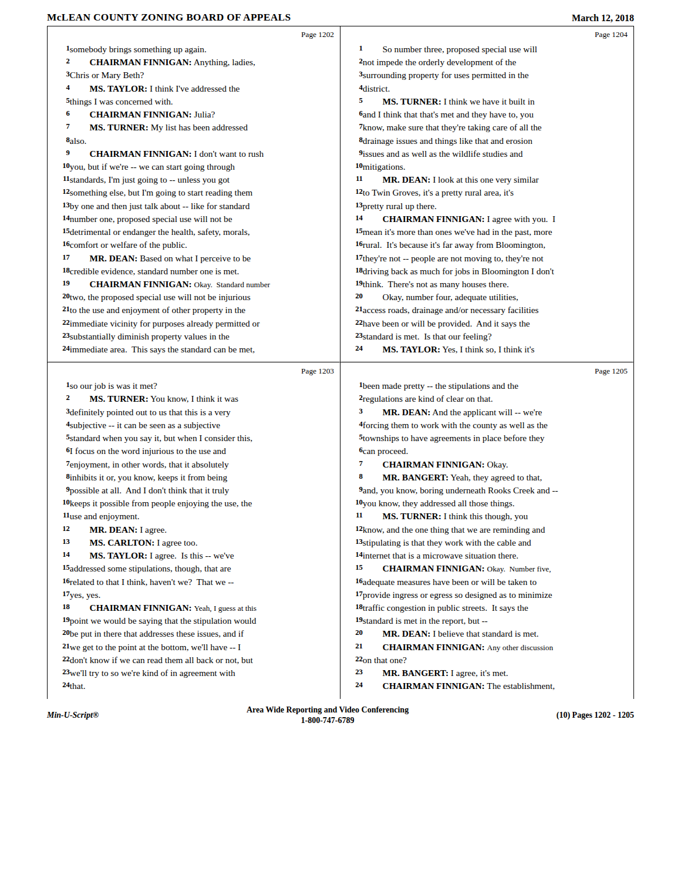McLEAN COUNTY ZONING BOARD OF APPEALS
March 12, 2018
Page 1202
| 1 | somebody brings something up again. |
| 2 | CHAIRMAN FINNIGAN: Anything, ladies, |
| 3 | Chris or Mary Beth? |
| 4 | MS. TAYLOR: I think I've addressed the |
| 5 | things I was concerned with. |
| 6 | CHAIRMAN FINNIGAN: Julia? |
| 7 | MS. TURNER: My list has been addressed |
| 8 | also. |
| 9 | CHAIRMAN FINNIGAN: I don't want to rush |
| 10 | you, but if we're -- we can start going through |
| 11 | standards, I'm just going to -- unless you got |
| 12 | something else, but I'm going to start reading them |
| 13 | by one and then just talk about -- like for standard |
| 14 | number one, proposed special use will not be |
| 15 | detrimental or endanger the health, safety, morals, |
| 16 | comfort or welfare of the public. |
| 17 | MR. DEAN: Based on what I perceive to be |
| 18 | credible evidence, standard number one is met. |
| 19 | CHAIRMAN FINNIGAN: Okay. Standard number |
| 20 | two, the proposed special use will not be injurious |
| 21 | to the use and enjoyment of other property in the |
| 22 | immediate vicinity for purposes already permitted or |
| 23 | substantially diminish property values in the |
| 24 | immediate area. This says the standard can be met, |
Page 1203
| 1 | so our job is was it met? |
| 2 | MS. TURNER: You know, I think it was |
| 3 | definitely pointed out to us that this is a very |
| 4 | subjective -- it can be seen as a subjective |
| 5 | standard when you say it, but when I consider this, |
| 6 | I focus on the word injurious to the use and |
| 7 | enjoyment, in other words, that it absolutely |
| 8 | inhibits it or, you know, keeps it from being |
| 9 | possible at all. And I don't think that it truly |
| 10 | keeps it possible from people enjoying the use, the |
| 11 | use and enjoyment. |
| 12 | MR. DEAN: I agree. |
| 13 | MS. CARLTON: I agree too. |
| 14 | MS. TAYLOR: I agree. Is this -- we've |
| 15 | addressed some stipulations, though, that are |
| 16 | related to that I think, haven't we? That we -- |
| 17 | yes, yes. |
| 18 | CHAIRMAN FINNIGAN: Yeah, I guess at this |
| 19 | point we would be saying that the stipulation would |
| 20 | be put in there that addresses these issues, and if |
| 21 | we get to the point at the bottom, we'll have -- I |
| 22 | don't know if we can read them all back or not, but |
| 23 | we'll try to so we're kind of in agreement with |
| 24 | that. |
Page 1204
| 1 | So number three, proposed special use will |
| 2 | not impede the orderly development of the |
| 3 | surrounding property for uses permitted in the |
| 4 | district. |
| 5 | MS. TURNER: I think we have it built in |
| 6 | and I think that that's met and they have to, you |
| 7 | know, make sure that they're taking care of all the |
| 8 | drainage issues and things like that and erosion |
| 9 | issues and as well as the wildlife studies and |
| 10 | mitigations. |
| 11 | MR. DEAN: I look at this one very similar |
| 12 | to Twin Groves, it's a pretty rural area, it's |
| 13 | pretty rural up there. |
| 14 | CHAIRMAN FINNIGAN: I agree with you. I |
| 15 | mean it's more than ones we've had in the past, more |
| 16 | rural. It's because it's far away from Bloomington, |
| 17 | they're not -- people are not moving to, they're not |
| 18 | driving back as much for jobs in Bloomington I don't |
| 19 | think. There's not as many houses there. |
| 20 | Okay, number four, adequate utilities, |
| 21 | access roads, drainage and/or necessary facilities |
| 22 | have been or will be provided. And it says the |
| 23 | standard is met. Is that our feeling? |
| 24 | MS. TAYLOR: Yes, I think so, I think it's |
Page 1205
| 1 | been made pretty -- the stipulations and the |
| 2 | regulations are kind of clear on that. |
| 3 | MR. DEAN: And the applicant will -- we're |
| 4 | forcing them to work with the county as well as the |
| 5 | townships to have agreements in place before they |
| 6 | can proceed. |
| 7 | CHAIRMAN FINNIGAN: Okay. |
| 8 | MR. BANGERT: Yeah, they agreed to that, |
| 9 | and, you know, boring underneath Rooks Creek and -- |
| 10 | you know, they addressed all those things. |
| 11 | MS. TURNER: I think this though, you |
| 12 | know, and the one thing that we are reminding and |
| 13 | stipulating is that they work with the cable and |
| 14 | internet that is a microwave situation there. |
| 15 | CHAIRMAN FINNIGAN: Okay. Number five, |
| 16 | adequate measures have been or will be taken to |
| 17 | provide ingress or egress so designed as to minimize |
| 18 | traffic congestion in public streets. It says the |
| 19 | standard is met in the report, but -- |
| 20 | MR. DEAN: I believe that standard is met. |
| 21 | CHAIRMAN FINNIGAN: Any other discussion |
| 22 | on that one? |
| 23 | MR. BANGERT: I agree, it's met. |
| 24 | CHAIRMAN FINNIGAN: The establishment, |
Min-U-Script®
Area Wide Reporting and Video Conferencing
1-800-747-6789
(10) Pages 1202 - 1205